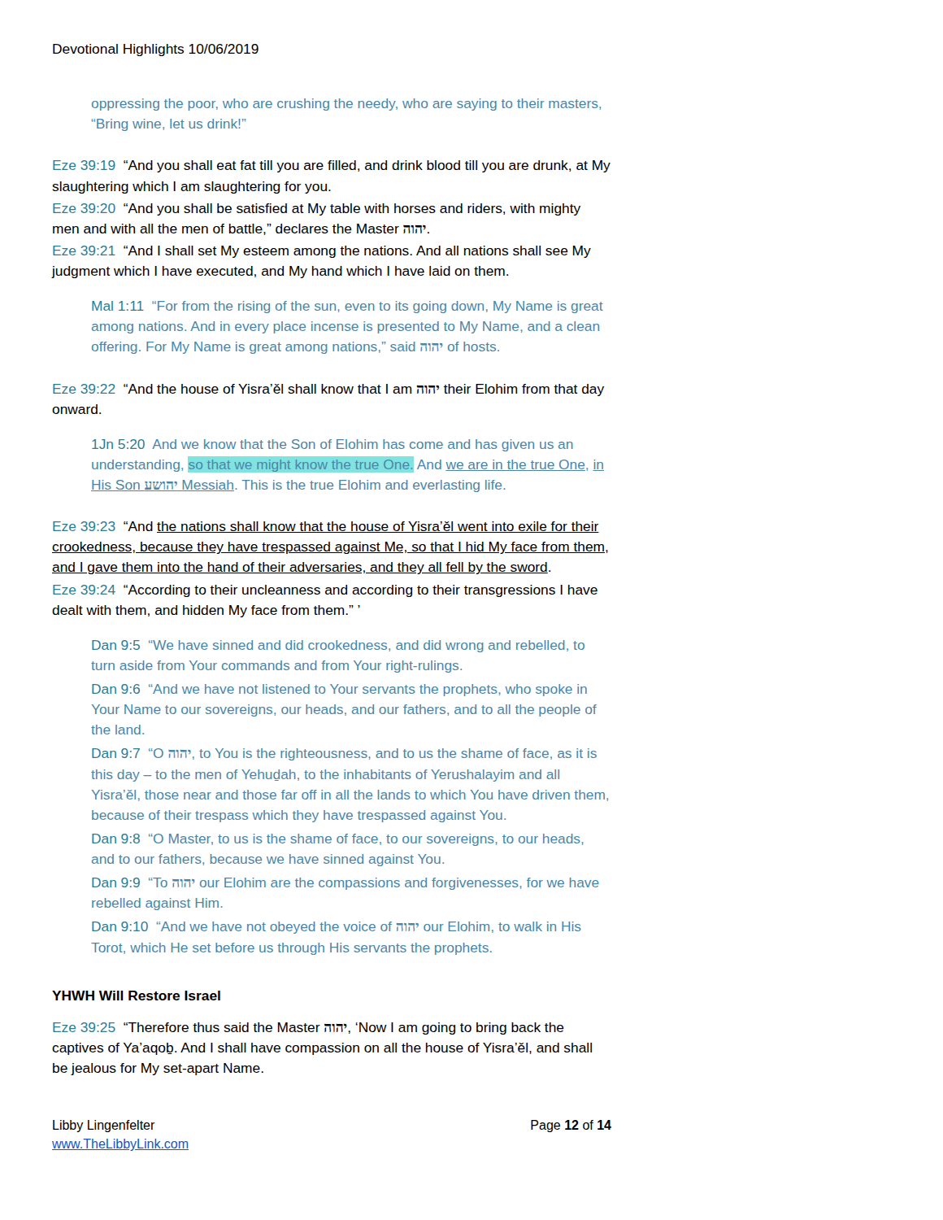Devotional Highlights 10/06/2019
oppressing the poor, who are crushing the needy, who are saying to their masters, “Bring wine, let us drink!”
Eze 39:19 “And you shall eat fat till you are filled, and drink blood till you are drunk, at My slaughtering which I am slaughtering for you.
Eze 39:20 “And you shall be satisfied at My table with horses and riders, with mighty men and with all the men of battle,” declares the Master יהוה.
Eze 39:21 “And I shall set My esteem among the nations. And all nations shall see My judgment which I have executed, and My hand which I have laid on them.
Mal 1:11 “For from the rising of the sun, even to its going down, My Name is great among nations. And in every place incense is presented to My Name, and a clean offering. For My Name is great among nations,” said יהוה of hosts.
Eze 39:22 “And the house of Yisra’ěl shall know that I am יהוה their Elohim from that day onward.
1Jn 5:20 And we know that the Son of Elohim has come and has given us an understanding, so that we might know the true One. And we are in the true One, in His Son יהושע Messiah. This is the true Elohim and everlasting life.
Eze 39:23 “And the nations shall know that the house of Yisra’ěl went into exile for their crookedness, because they have trespassed against Me, so that I hid My face from them, and I gave them into the hand of their adversaries, and they all fell by the sword.
Eze 39:24 “According to their uncleanness and according to their transgressions I have dealt with them, and hidden My face from them.” ’
Dan 9:5 “We have sinned and did crookedness, and did wrong and rebelled, to turn aside from Your commands and from Your right-rulings.
Dan 9:6 “And we have not listened to Your servants the prophets, who spoke in Your Name to our sovereigns, our heads, and our fathers, and to all the people of the land.
Dan 9:7 “O יהוה, to You is the righteousness, and to us the shame of face, as it is this day – to the men of Yehuḏah, to the inhabitants of Yerushalayim and all Yisra’ěl, those near and those far off in all the lands to which You have driven them, because of their trespass which they have trespassed against You.
Dan 9:8 “O Master, to us is the shame of face, to our sovereigns, to our heads, and to our fathers, because we have sinned against You.
Dan 9:9 “To יהוה our Elohim are the compassions and forgivenesses, for we have rebelled against Him.
Dan 9:10 “And we have not obeyed the voice of יהוה our Elohim, to walk in His Torot, which He set before us through His servants the prophets.
YHWH Will Restore Israel
Eze 39:25 “Therefore thus said the Master יהוה, ‘Now I am going to bring back the captives of Ya’aqoḇ. And I shall have compassion on all the house of Yisra’ěl, and shall be jealous for My set-apart Name.
Libby Lingenfelter
www.TheLibbyLink.com
Page 12 of 14